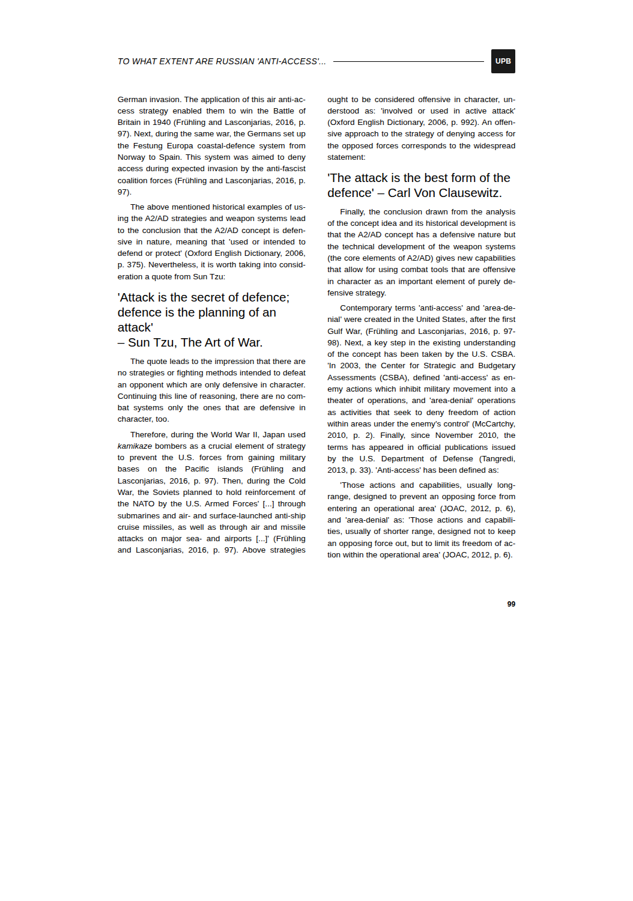To what extent are Russian 'anti-access'...
UPB
German invasion. The application of this air anti-access strategy enabled them to win the Battle of Britain in 1940 (Frühling and Lasconjarias, 2016, p. 97). Next, during the same war, the Germans set up the Festung Europa coastal-defence system from Norway to Spain. This system was aimed to deny access during expected invasion by the anti-fascist coalition forces (Frühling and Lasconjarias, 2016, p. 97).
The above mentioned historical examples of using the A2/AD strategies and weapon systems lead to the conclusion that the A2/AD concept is defensive in nature, meaning that 'used or intended to defend or protect' (Oxford English Dictionary, 2006, p. 375). Nevertheless, it is worth taking into consideration a quote from Sun Tzu:
'Attack is the secret of defence; defence is the planning of an attack'– Sun Tzu, The Art of War.
The quote leads to the impression that there are no strategies or fighting methods intended to defeat an opponent which are only defensive in character. Continuing this line of reasoning, there are no combat systems only the ones that are defensive in character, too.
Therefore, during the World War II, Japan used kamikaze bombers as a crucial element of strategy to prevent the U.S. forces from gaining military bases on the Pacific islands (Frühling and Lasconjarias, 2016, p. 97). Then, during the Cold War, the Soviets planned to hold reinforcement of the NATO by the U.S. Armed Forces' [...] through submarines and air- and surface-launched anti-ship cruise missiles, as well as through air and missile attacks on major sea- and airports [...]' (Frühling and Lasconjarias, 2016, p. 97). Above strategies ought to be considered offensive in character, understood as: 'involved or used in active attack' (Oxford English Dictionary, 2006, p. 992). An offensive approach to the strategy of denying access for the opposed forces corresponds to the widespread statement:
'The attack is the best form of the defence' – Carl Von Clausewitz.
Finally, the conclusion drawn from the analysis of the concept idea and its historical development is that the A2/AD concept has a defensive nature but the technical development of the weapon systems (the core elements of A2/AD) gives new capabilities that allow for using combat tools that are offensive in character as an important element of purely defensive strategy.
Contemporary terms 'anti-access' and 'area-denial' were created in the United States, after the first Gulf War, (Frühling and Lasconjarias, 2016, p. 97-98). Next, a key step in the existing understanding of the concept has been taken by the U.S. CSBA. 'In 2003, the Center for Strategic and Budgetary Assessments (CSBA), defined 'anti-access' as enemy actions which inhibit military movement into a theater of operations, and 'area-denial' operations as activities that seek to deny freedom of action within areas under the enemy's control' (McCartchy, 2010, p. 2). Finally, since November 2010, the terms has appeared in official publications issued by the U.S. Department of Defense (Tangredi, 2013, p. 33). 'Anti-access' has been defined as:
'Those actions and capabilities, usually long-range, designed to prevent an opposing force from entering an operational area' (JOAC, 2012, p. 6), and 'area-denial' as: 'Those actions and capabilities, usually of shorter range, designed not to keep an opposing force out, but to limit its freedom of action within the operational area' (JOAC, 2012, p. 6).
99